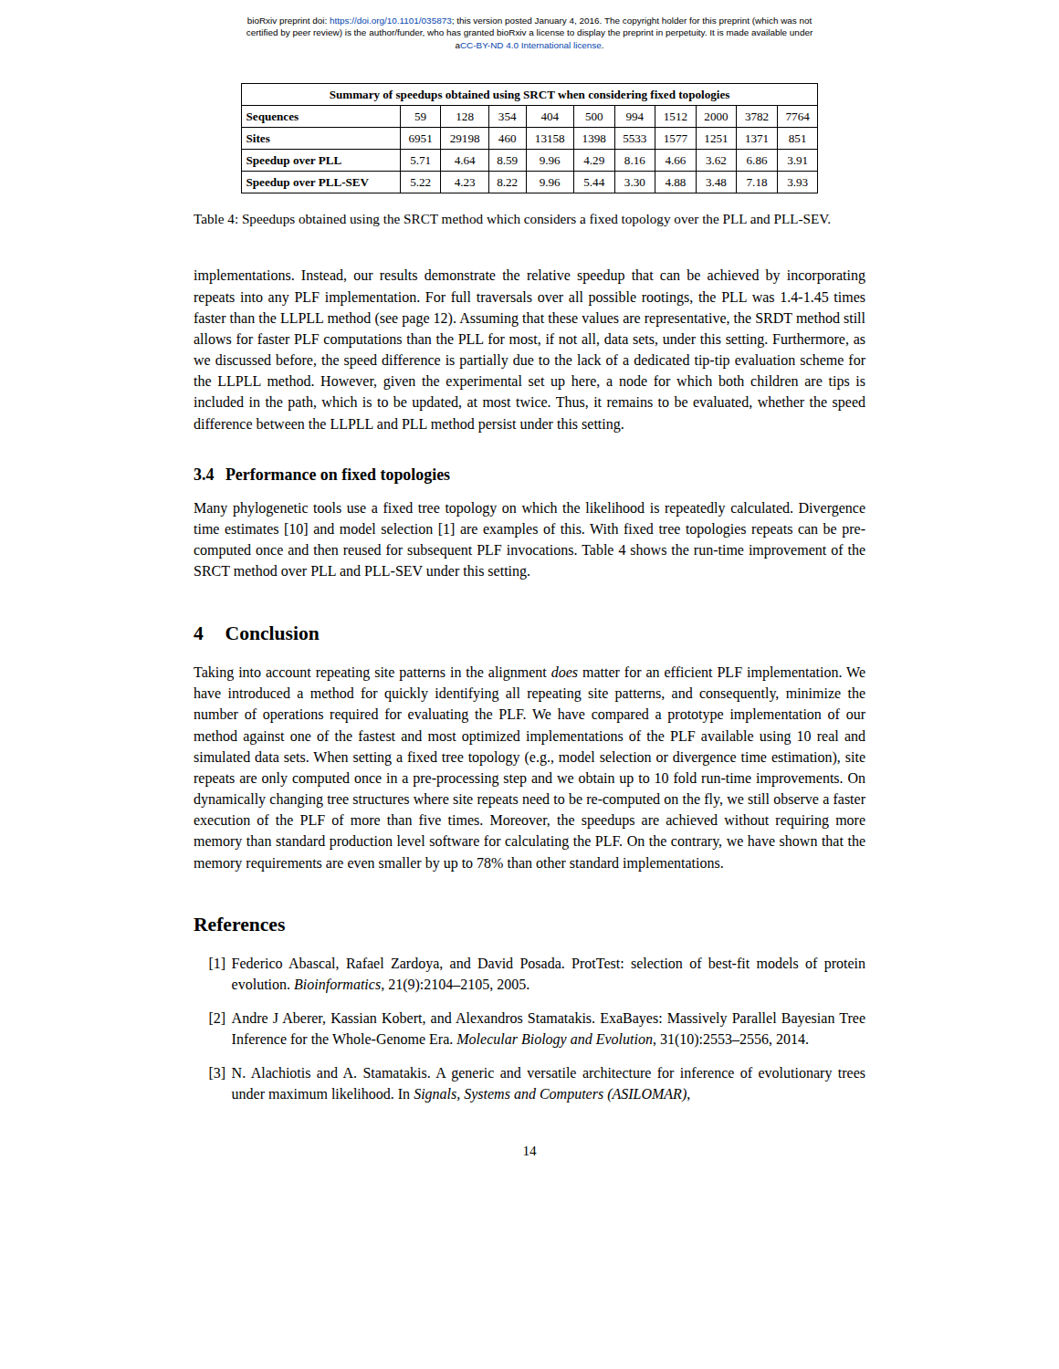bioRxiv preprint doi: https://doi.org/10.1101/035873; this version posted January 4, 2016. The copyright holder for this preprint (which was not
certified by peer review) is the author/funder, who has granted bioRxiv a license to display the preprint in perpetuity. It is made available under
aCC-BY-ND 4.0 International license.
Summary of speedups obtained using SRCT when considering fixed topologies
| Sequences | 59 | 128 | 354 | 404 | 500 | 994 | 1512 | 2000 | 3782 | 7764 |
| Sites | 6951 | 29198 | 460 | 13158 | 1398 | 5533 | 1577 | 1251 | 1371 | 851 |
| Speedup over PLL | 5.71 | 4.64 | 8.59 | 9.96 | 4.29 | 8.16 | 4.66 | 3.62 | 6.86 | 3.91 |
| Speedup over PLL-SEV | 5.22 | 4.23 | 8.22 | 9.96 | 5.44 | 3.30 | 4.88 | 3.48 | 7.18 | 3.93 |
Table 4: Speedups obtained using the SRCT method which considers a fixed topology over the PLL and PLL-SEV.
implementations. Instead, our results demonstrate the relative speedup that can be achieved by incorporating repeats into any PLF implementation. For full traversals over all possible rootings, the PLL was 1.4-1.45 times faster than the LLPLL method (see page 12). Assuming that these values are representative, the SRDT method still allows for faster PLF computations than the PLL for most, if not all, data sets, under this setting. Furthermore, as we discussed before, the speed difference is partially due to the lack of a dedicated tip-tip evaluation scheme for the LLPLL method. However, given the experimental set up here, a node for which both children are tips is included in the path, which is to be updated, at most twice. Thus, it remains to be evaluated, whether the speed difference between the LLPLL and PLL method persist under this setting.
3.4 Performance on fixed topologies
Many phylogenetic tools use a fixed tree topology on which the likelihood is repeatedly calculated. Divergence time estimates [10] and model selection [1] are examples of this. With fixed tree topologies repeats can be pre-computed once and then reused for subsequent PLF invocations. Table 4 shows the run-time improvement of the SRCT method over PLL and PLL-SEV under this setting.
4 Conclusion
Taking into account repeating site patterns in the alignment does matter for an efficient PLF implementation. We have introduced a method for quickly identifying all repeating site patterns, and consequently, minimize the number of operations required for evaluating the PLF. We have compared a prototype implementation of our method against one of the fastest and most optimized implementations of the PLF available using 10 real and simulated data sets. When setting a fixed tree topology (e.g., model selection or divergence time estimation), site repeats are only computed once in a pre-processing step and we obtain up to 10 fold run-time improvements. On dynamically changing tree structures where site repeats need to be re-computed on the fly, we still observe a faster execution of the PLF of more than five times. Moreover, the speedups are achieved without requiring more memory than standard production level software for calculating the PLF. On the contrary, we have shown that the memory requirements are even smaller by up to 78% than other standard implementations.
References
[1] Federico Abascal, Rafael Zardoya, and David Posada. ProtTest: selection of best-fit models of protein evolution. Bioinformatics, 21(9):2104–2105, 2005.
[2] Andre J Aberer, Kassian Kobert, and Alexandros Stamatakis. ExaBayes: Massively Parallel Bayesian Tree Inference for the Whole-Genome Era. Molecular Biology and Evolution, 31(10):2553–2556, 2014.
[3] N. Alachiotis and A. Stamatakis. A generic and versatile architecture for inference of evolutionary trees under maximum likelihood. In Signals, Systems and Computers (ASILOMAR),
14